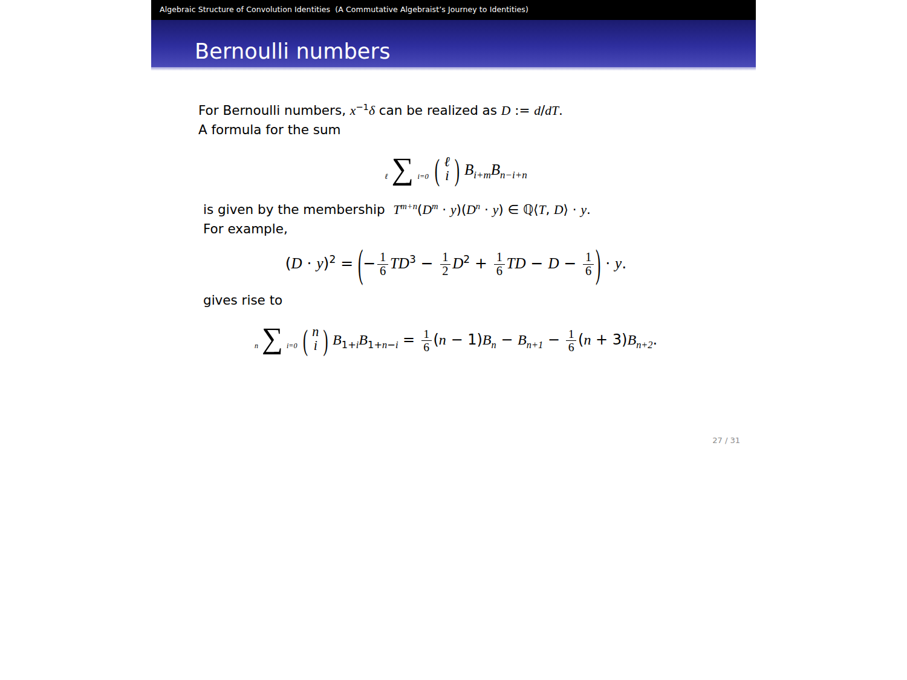Algebraic Structure of Convolution Identities (A Commutative Algebraist’s Journey to Identities)
Bernoulli numbers
For Bernoulli numbers, x−1δ can be realized as D := d/dT.
A formula for the sum
ℓ ∑ i=0 (ℓi) Bi+mBn−i+n
is given by the membership Tm+n(Dm · y)(Dn · y) ∈ ℚ⟨T, D⟩ · y.
For example,
(D · y)2 = (−16 TD3 − 12 D2 + 16 TD − D − 16) · y.
gives rise to
n ∑ i=0 (ni) B1+iB1+n−i = 16(n − 1)Bn − Bn+1 − 16(n + 3)Bn+2.
27 / 31